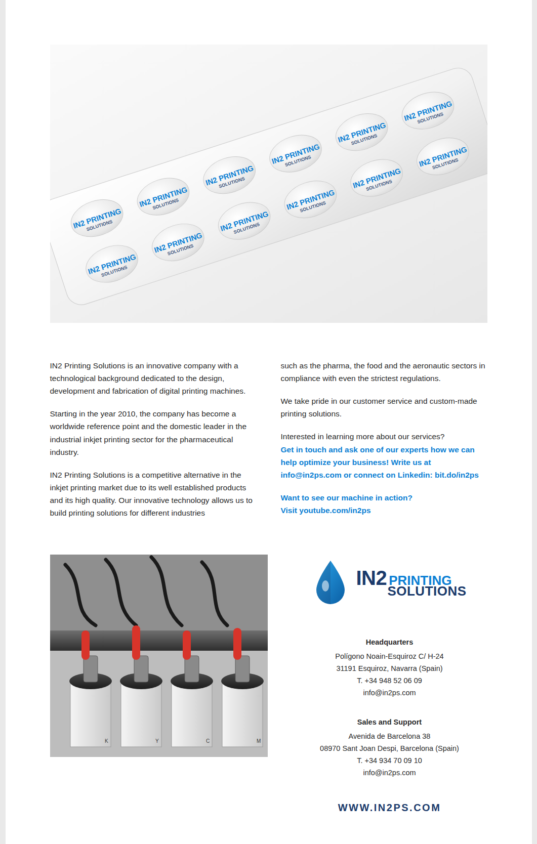IN2 PRINTING IN2 PRINTING IN2 PRINTING IN2 PRINTING IN2 PRINTING IN2 PRINTING IN2 PRINTING IN2 PRINTING IN2 PRINTING IN2 PRINTING IN2 PRINTING IN2 PRINTING SOLUTIONS SOLUTIONS SOLUTIONS SOLUTIONS SOLUTIONS SOLUTIONS SOLUTIONS SOLUTIONS SOLUTIONS SOLUTIONS SOLUTIONS SOLUTIONS
IN2 Printing Solutions is an innovative company with a technological background dedicated to the design, development and fabrication of digital printing machines.
Starting in the year 2010, the company has become a worldwide reference point and the domestic leader in the industrial inkjet printing sector for the pharmaceutical industry.
IN2 Printing Solutions is a competitive alternative in the inkjet printing market due to its well established products and its high quality. Our innovative technology allows us to build printing solutions for different industries
such as the pharma, the food and the aeronautic sectors in compliance with even the strictest regulations.
We take pride in our customer service and custom-made printing solutions.
Interested in learning more about our services?
Get in touch and ask one of our experts how we can help optimize your business! Write us at info@in2ps.com or connect on Linkedin: bit.do/in2ps
Want to see our machine in action?
Visit youtube.com/in2ps
K Y C M
IN2 PRINTING
SOLUTIONS
Headquarters Polígono Noain-Esquiroz C/ H-24
31191 Esquiroz, Navarra (Spain)
T. +34 948 52 06 09
info@in2ps.com
Sales and Support Avenida de Barcelona 38
08970 Sant Joan Despi, Barcelona (Spain)
T. +34 934 70 09 10
info@in2ps.com
WWW.IN2PS.COM